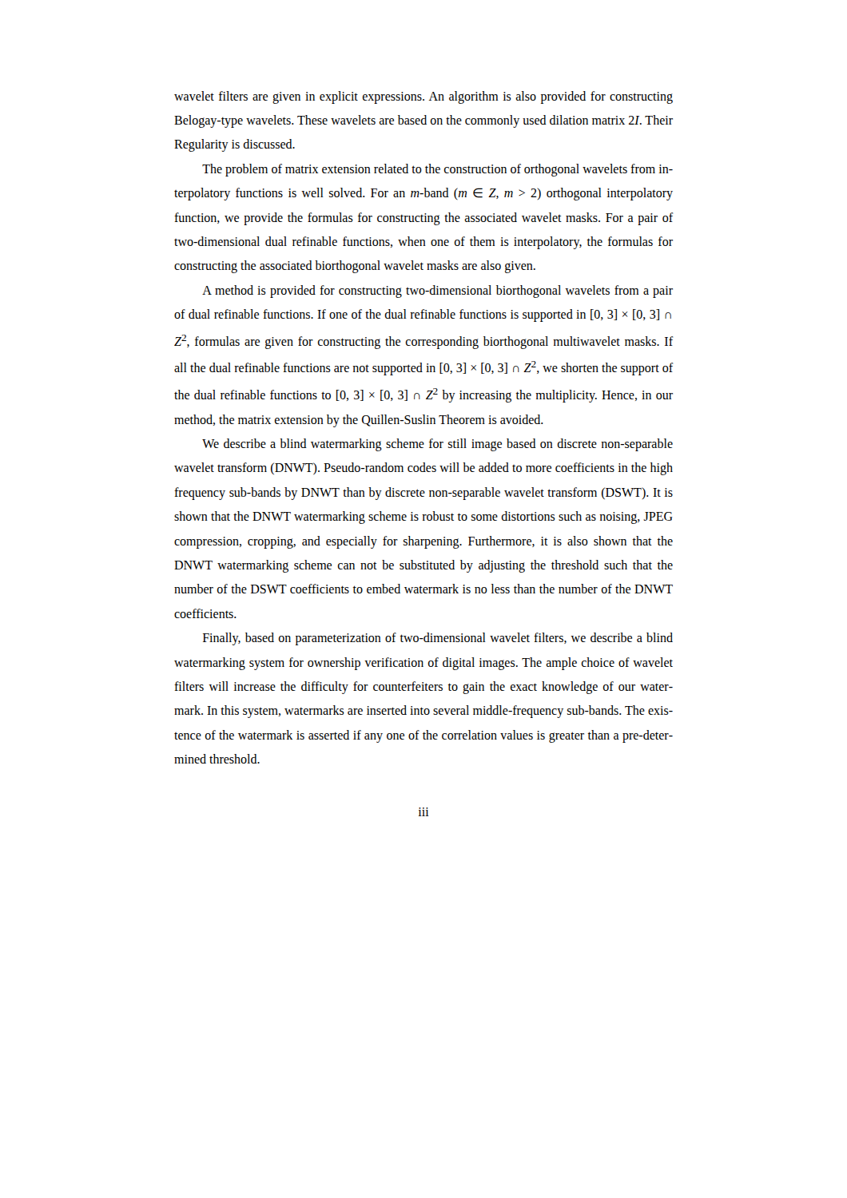wavelet filters are given in explicit expressions. An algorithm is also provided for constructing Belogay-type wavelets. These wavelets are based on the commonly used dilation matrix 2I. Their Regularity is discussed.
The problem of matrix extension related to the construction of orthogonal wavelets from interpolatory functions is well solved. For an m-band (m ∈ Z, m > 2) orthogonal interpolatory function, we provide the formulas for constructing the associated wavelet masks. For a pair of two-dimensional dual refinable functions, when one of them is interpolatory, the formulas for constructing the associated biorthogonal wavelet masks are also given.
A method is provided for constructing two-dimensional biorthogonal wavelets from a pair of dual refinable functions. If one of the dual refinable functions is supported in [0, 3] × [0, 3] ∩ Z2, formulas are given for constructing the corresponding biorthogonal multiwavelet masks. If all the dual refinable functions are not supported in [0, 3] × [0, 3] ∩ Z2, we shorten the support of the dual refinable functions to [0, 3] × [0, 3] ∩ Z2 by increasing the multiplicity. Hence, in our method, the matrix extension by the Quillen-Suslin Theorem is avoided.
We describe a blind watermarking scheme for still image based on discrete non-separable wavelet transform (DNWT). Pseudo-random codes will be added to more coefficients in the high frequency sub-bands by DNWT than by discrete non-separable wavelet transform (DSWT). It is shown that the DNWT watermarking scheme is robust to some distortions such as noising, JPEG compression, cropping, and especially for sharpening. Furthermore, it is also shown that the DNWT watermarking scheme can not be substituted by adjusting the threshold such that the number of the DSWT coefficients to embed watermark is no less than the number of the DNWT coefficients.
Finally, based on parameterization of two-dimensional wavelet filters, we describe a blind watermarking system for ownership verification of digital images. The ample choice of wavelet filters will increase the difficulty for counterfeiters to gain the exact knowledge of our watermark. In this system, watermarks are inserted into several middle-frequency sub-bands. The existence of the watermark is asserted if any one of the correlation values is greater than a pre-determined threshold.
iii